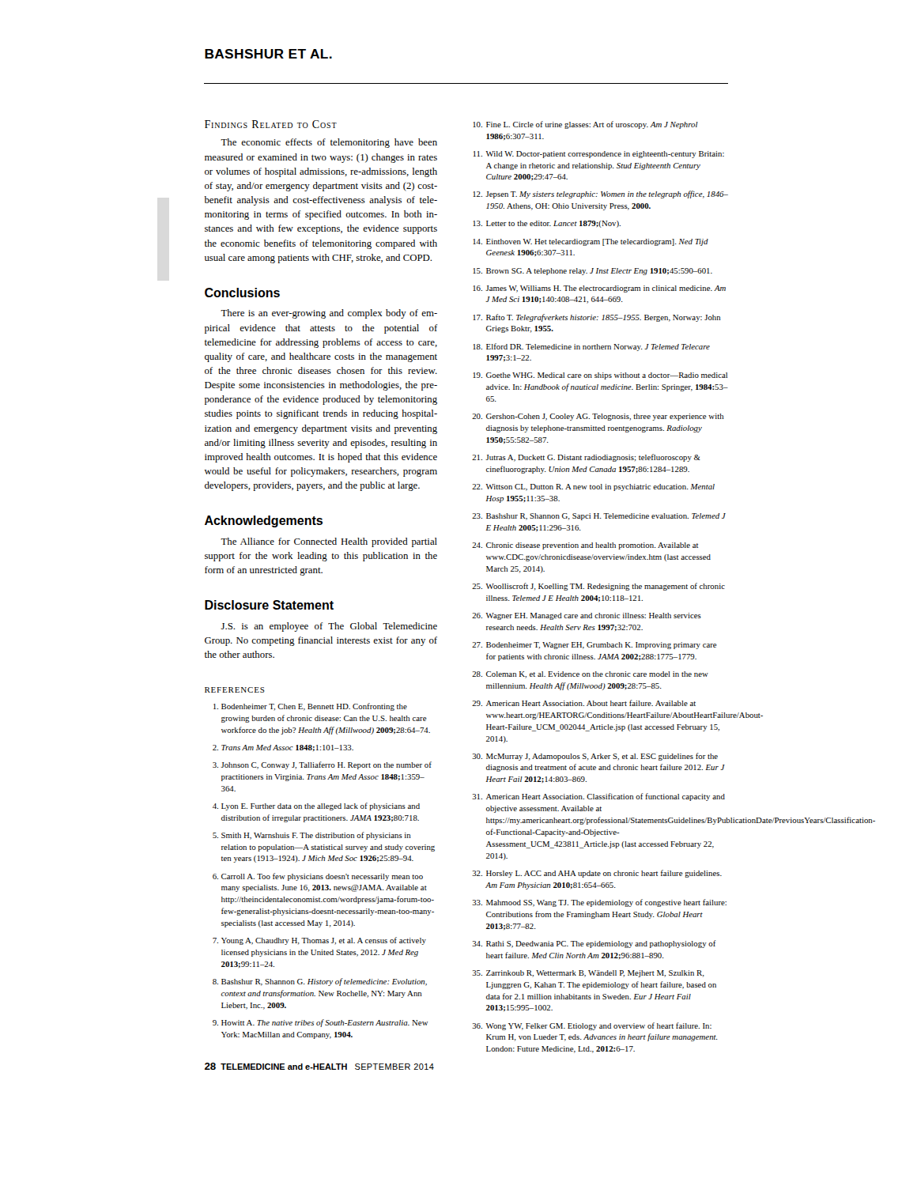BASHSHUR ET AL.
Findings Related to Cost
The economic effects of telemonitoring have been measured or examined in two ways: (1) changes in rates or volumes of hospital admissions, re-admissions, length of stay, and/or emergency department visits and (2) cost-benefit analysis and cost-effectiveness analysis of telemonitoring in terms of specified outcomes. In both instances and with few exceptions, the evidence supports the economic benefits of telemonitoring compared with usual care among patients with CHF, stroke, and COPD.
Conclusions
There is an ever-growing and complex body of empirical evidence that attests to the potential of telemedicine for addressing problems of access to care, quality of care, and healthcare costs in the management of the three chronic diseases chosen for this review. Despite some inconsistencies in methodologies, the preponderance of the evidence produced by telemonitoring studies points to significant trends in reducing hospitalization and emergency department visits and preventing and/or limiting illness severity and episodes, resulting in improved health outcomes. It is hoped that this evidence would be useful for policymakers, researchers, program developers, providers, payers, and the public at large.
Acknowledgements
The Alliance for Connected Health provided partial support for the work leading to this publication in the form of an unrestricted grant.
Disclosure Statement
J.S. is an employee of The Global Telemedicine Group. No competing financial interests exist for any of the other authors.
REFERENCES
Bodenheimer T, Chen E, Bennett HD. Confronting the growing burden of chronic disease: Can the U.S. health care workforce do the job? Health Aff (Millwood) 2009; 28:64–74.
Trans Am Med Assoc 1848; 1:101–133.
Johnson C, Conway J, Talliaferro H. Report on the number of practitioners in Virginia. Trans Am Med Assoc 1848; 1:359–364.
Lyon E. Further data on the alleged lack of physicians and distribution of irregular practitioners. JAMA 1923; 80:718.
Smith H, Warnshuis F. The distribution of physicians in relation to population—A statistical survey and study covering ten years (1913–1924). J Mich Med Soc 1926; 25:89–94.
Carroll A. Too few physicians doesn't necessarily mean too many specialists. June 16, 2013. news@JAMA. Available at http://theincidentaleconomist.com/wordpress/jama-forum-too-few-generalist-physicians-doesnt-necessarily-mean-too-many-specialists (last accessed May 1, 2014).
Young A, Chaudhry H, Thomas J, et al. A census of actively licensed physicians in the United States, 2012. J Med Reg 2013; 99:11–24.
Bashshur R, Shannon G. History of telemedicine: Evolution, context and transformation. New Rochelle, NY: Mary Ann Liebert, Inc., 2009.
Howitt A. The native tribes of South-Eastern Australia. New York: MacMillan and Company, 1904.
Fine L. Circle of urine glasses: Art of uroscopy. Am J Nephrol 1986; 6:307–311.
Wild W. Doctor-patient correspondence in eighteenth-century Britain: A change in rhetoric and relationship. Stud Eighteenth Century Culture 2000; 29:47–64.
Jepsen T. My sisters telegraphic: Women in the telegraph office, 1846–1950. Athens, OH: Ohio University Press, 2000.
Letter to the editor. Lancet 1879;(Nov).
Einthoven W. Het telecardiogram [The telecardiogram]. Ned Tijd Geenesk 1906; 6:307–311.
Brown SG. A telephone relay. J Inst Electr Eng 1910; 45:590–601.
James W, Williams H. The electrocardiogram in clinical medicine. Am J Med Sci 1910; 140:408–421, 644–669.
Rafto T. Telegrafverkets historie: 1855–1955. Bergen, Norway: John Griegs Boktr, 1955.
Elford DR. Telemedicine in northern Norway. J Telemed Telecare 1997; 3:1–22.
Goethe WHG. Medical care on ships without a doctor—Radio medical advice. In: Handbook of nautical medicine. Berlin: Springer, 1984: 53–65.
Gershon-Cohen J, Cooley AG. Telognosis, three year experience with diagnosis by telephone-transmitted roentgenograms. Radiology 1950; 55:582–587.
Jutras A, Duckett G. Distant radiodiagnosis; telefluoroscopy & cinefluorography. Union Med Canada 1957; 86:1284–1289.
Wittson CL, Dutton R. A new tool in psychiatric education. Mental Hosp 1955; 11:35–38.
Bashshur R, Shannon G, Sapci H. Telemedicine evaluation. Telemed J E Health 2005; 11:296–316.
Chronic disease prevention and health promotion. Available at www.CDC.gov/chronicdisease/overview/index.htm (last accessed March 25, 2014).
Woolliscroft J, Koelling TM. Redesigning the management of chronic illness. Telemed J E Health 2004; 10:118–121.
Wagner EH. Managed care and chronic illness: Health services research needs. Health Serv Res 1997; 32:702.
Bodenheimer T, Wagner EH, Grumbach K. Improving primary care for patients with chronic illness. JAMA 2002; 288:1775–1779.
Coleman K, et al. Evidence on the chronic care model in the new millennium. Health Aff (Millwood) 2009; 28:75–85.
American Heart Association. About heart failure. Available at www.heart.org/HEARTORG/Conditions/HeartFailure/AboutHeartFailure/About-Heart-Failure_UCM_002044_Article.jsp (last accessed February 15, 2014).
McMurray J, Adamopoulos S, Arker S, et al. ESC guidelines for the diagnosis and treatment of acute and chronic heart failure 2012. Eur J Heart Fail 2012; 14:803–869.
American Heart Association. Classification of functional capacity and objective assessment. Available at https://my.americanheart.org/professional/StatementsGuidelines/ByPublicationDate/PreviousYears/Classification-of-Functional-Capacity-and-Objective-Assessment_UCM_423811_Article.jsp (last accessed February 22, 2014).
Horsley L. ACC and AHA update on chronic heart failure guidelines. Am Fam Physician 2010; 81:654–665.
Mahmood SS, Wang TJ. The epidemiology of congestive heart failure: Contributions from the Framingham Heart Study. Global Heart 2013; 8:77–82.
Rathi S, Deedwania PC. The epidemiology and pathophysiology of heart failure. Med Clin North Am 2012; 96:881–890.
Zarrinkoub R, Wettermark B, Wändell P, Mejhert M, Szulkin R, Ljunggren G, Kahan T. The epidemiology of heart failure, based on data for 2.1 million inhabitants in Sweden. Eur J Heart Fail 2013; 15:995–1002.
Wong YW, Felker GM. Etiology and overview of heart failure. In: Krum H, von Lueder T, eds. Advances in heart failure management. London: Future Medicine, Ltd., 2012: 6–17.
28 TELEMEDICINE and e-HEALTH SEPTEMBER 2014